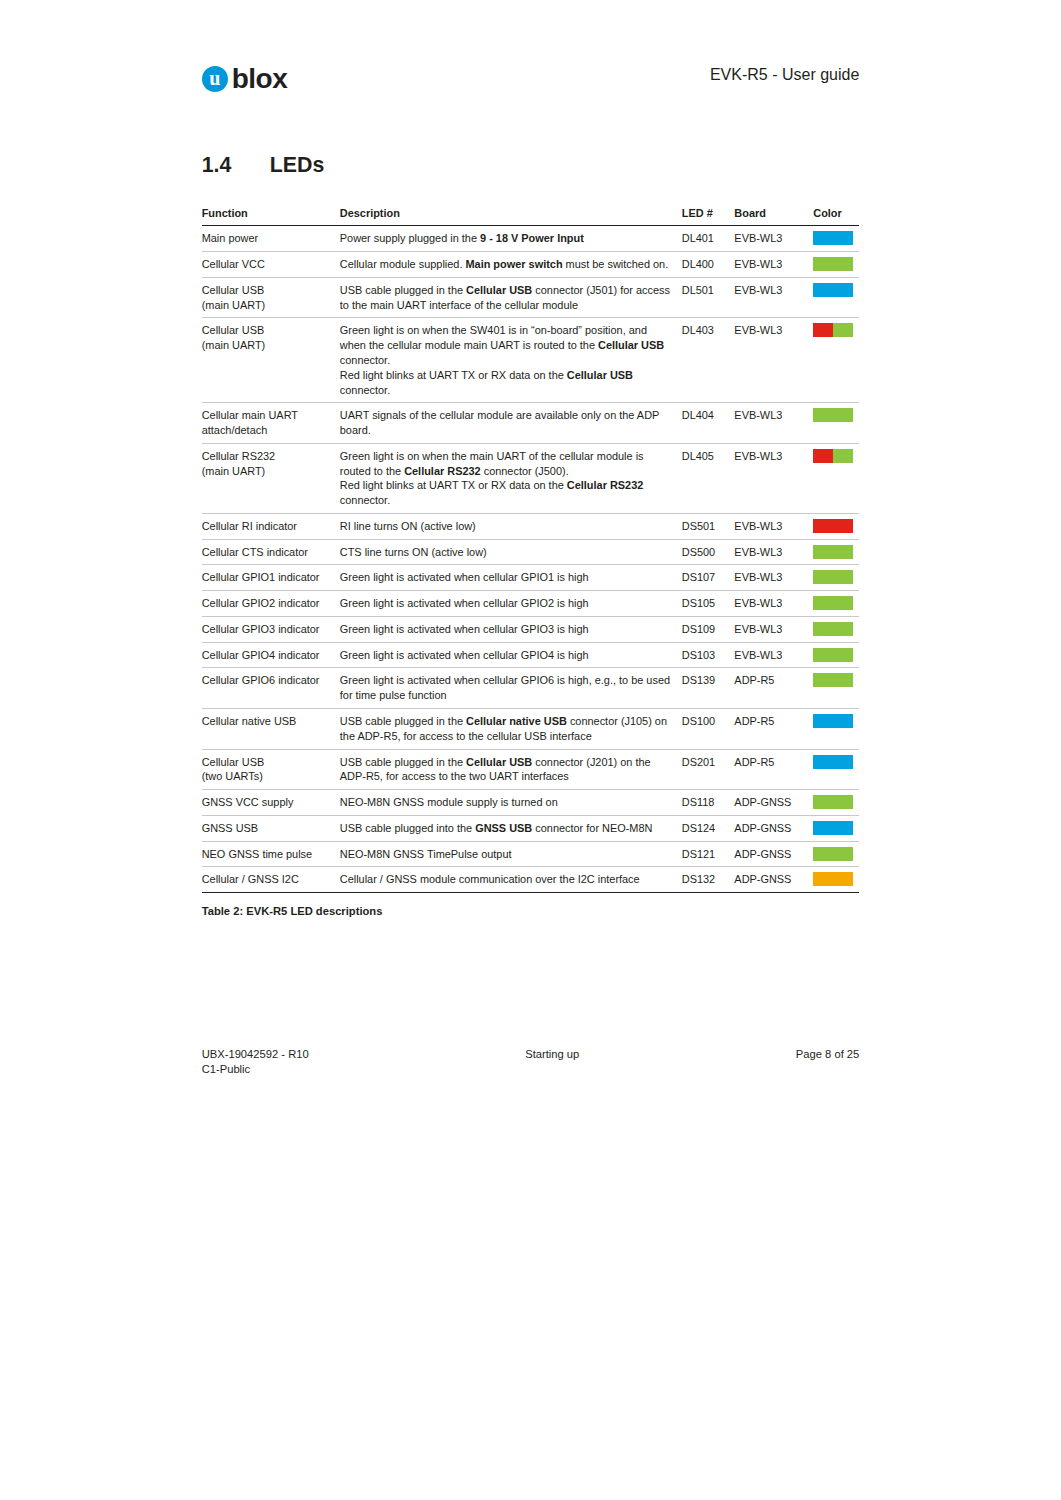u blox
EVK-R5 - User guide
1.4 LEDs
| Function | Description | LED # | Board | Color |
| --- | --- | --- | --- | --- |
| Main power | Power supply plugged in the 9 - 18 V Power Input | DL401 | EVB-WL3 | |
| Cellular VCC | Cellular module supplied. Main power switch must be switched on. | DL400 | EVB-WL3 | |
| Cellular USB (main UART) | USB cable plugged in the Cellular USB connector (J501) for access to the main UART interface of the cellular module | DL501 | EVB-WL3 | |
| Cellular USB (main UART) | Green light is on when the SW401 is in “on-board” position, and when the cellular module main UART is routed to the Cellular USB connector. Red light blinks at UART TX or RX data on the Cellular USB connector. | DL403 | EVB-WL3 | |
| Cellular main UART attach/detach | UART signals of the cellular module are available only on the ADP board. | DL404 | EVB-WL3 | |
| Cellular RS232 (main UART) | Green light is on when the main UART of the cellular module is routed to the Cellular RS232 connector (J500). Red light blinks at UART TX or RX data on the Cellular RS232 connector. | DL405 | EVB-WL3 | |
| Cellular RI indicator | RI line turns ON (active low) | DS501 | EVB-WL3 | |
| Cellular CTS indicator | CTS line turns ON (active low) | DS500 | EVB-WL3 | |
| Cellular GPIO1 indicator | Green light is activated when cellular GPIO1 is high | DS107 | EVB-WL3 | |
| Cellular GPIO2 indicator | Green light is activated when cellular GPIO2 is high | DS105 | EVB-WL3 | |
| Cellular GPIO3 indicator | Green light is activated when cellular GPIO3 is high | DS109 | EVB-WL3 | |
| Cellular GPIO4 indicator | Green light is activated when cellular GPIO4 is high | DS103 | EVB-WL3 | |
| Cellular GPIO6 indicator | Green light is activated when cellular GPIO6 is high, e.g., to be used for time pulse function | DS139 | ADP-R5 | |
| Cellular native USB | USB cable plugged in the Cellular native USB connector (J105) on the ADP-R5, for access to the cellular USB interface | DS100 | ADP-R5 | |
| Cellular USB (two UARTs) | USB cable plugged in the Cellular USB connector (J201) on the ADP-R5, for access to the two UART interfaces | DS201 | ADP-R5 | |
| GNSS VCC supply | NEO-M8N GNSS module supply is turned on | DS118 | ADP-GNSS | |
| GNSS USB | USB cable plugged into the GNSS USB connector for NEO-M8N | DS124 | ADP-GNSS | |
| NEO GNSS time pulse | NEO-M8N GNSS TimePulse output | DS121 | ADP-GNSS | |
| Cellular / GNSS I2C | Cellular / GNSS module communication over the I2C interface | DS132 | ADP-GNSS | |
Table 2: EVK-R5 LED descriptions
UBX-19042592 - R10 C1-Public
Starting up
Page 8 of 25